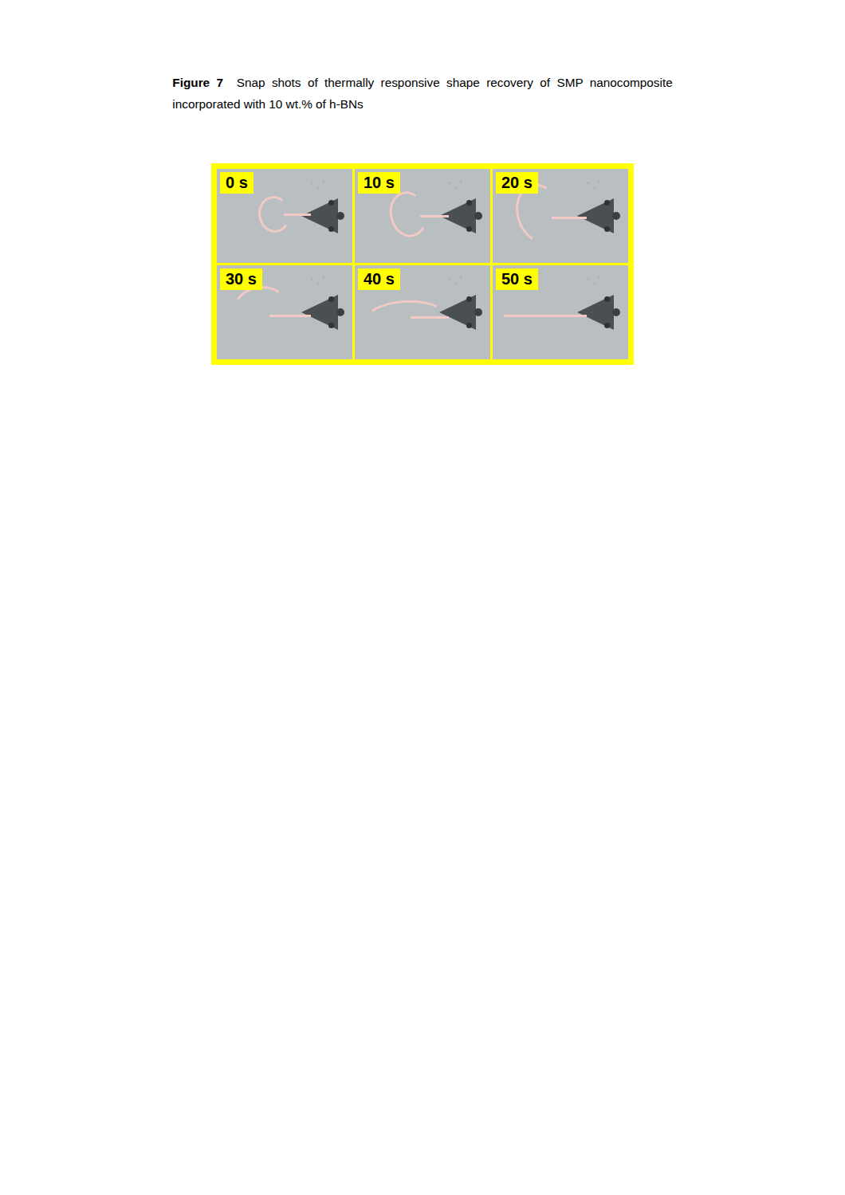Figure 7 Snap shots of thermally responsive shape recovery of SMP nanocomposite incorporated with 10 wt.% of h-BNs
0 s
10 s
20 s
30 s
40 s
50 s